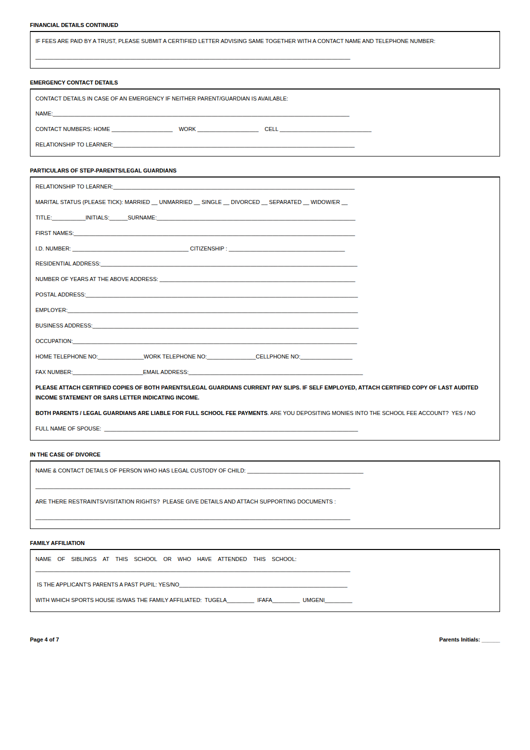FINANCIAL DETAILS CONTINUED
IF FEES ARE PAID BY A TRUST, PLEASE SUBMIT A CERTIFIED LETTER ADVISING SAME TOGETHER WITH A CONTACT NAME AND TELEPHONE NUMBER:
_______________________________________________________________________________________________________
EMERGENCY CONTACT DETAILS
CONTACT DETAILS IN CASE OF AN EMERGENCY IF NEITHER PARENT/GUARDIAN IS AVAILABLE:
NAME:_________________________________________________________________________________________________
CONTACT NUMBERS: HOME ____________________ WORK ____________________ CELL ______________________________
RELATIONSHIP TO LEARNER:_______________________________________________________________________________
PARTICULARS OF STEP-PARENTS/LEGAL GUARDIANS
RELATIONSHIP TO LEARNER:_______________________________________________________________________________
MARITAL STATUS (PLEASE TICK): MARRIED __ UNMARRIED __ SINGLE __ DIVORCED __ SEPARATED __ WIDOW/ER __
TITLE:___________INITIALS:______SURNAME:_________________________________________________________________
FIRST NAMES:____________________________________________________________________________________________
I.D. NUMBER: ______________________________________ CITIZENSHIP : ______________________________________
RESIDENTIAL ADDRESS:____________________________________________________________________________________
NUMBER OF YEARS AT THE ABOVE ADDRESS: ________________________________________________________________
POSTAL ADDRESS:_________________________________________________________________________________________
EMPLOYER:_______________________________________________________________________________________________
BUSINESS ADDRESS:_______________________________________________________________________________________
OCCUPATION:_____________________________________________________________________________________________
HOME TELEPHONE NO:_______________WORK TELEPHONE NO:________________CELLPHONE NO:_________________
FAX NUMBER:_______________________EMAIL ADDRESS:_________________________________________________________
PLEASE ATTACH CERTIFIED COPIES OF BOTH PARENTS/LEGAL GUARDIANS CURRENT PAY SLIPS. IF SELF EMPLOYED, ATTACH CERTIFIED COPY OF LAST AUDITED INCOME STATEMENT OR SARS LETTER INDICATING INCOME.
BOTH PARENTS / LEGAL GUARDIANS ARE LIABLE FOR FULL SCHOOL FEE PAYMENTS. ARE YOU DEPOSITING MONIES INTO THE SCHOOL FEE ACCOUNT? YES / NO
FULL NAME OF SPOUSE: ___________________________________________________________________________________
IN THE CASE OF DIVORCE
NAME & CONTACT DETAILS OF PERSON WHO HAS LEGAL CUSTODY OF CHILD: ______________________________________
_______________________________________________________________________________________________________
ARE THERE RESTRAINTS/VISITATION RIGHTS? PLEASE GIVE DETAILS AND ATTACH SUPPORTING DOCUMENTS :
_______________________________________________________________________________________________________
FAMILY AFFILIATION
NAME OF SIBLINGS AT THIS SCHOOL OR WHO HAVE ATTENDED THIS SCHOOL:
_______________________________________________________________________________________________________
IS THE APPLICANT'S PARENTS A PAST PUPIL: YES/NO_______________________________________________________
WITH WHICH SPORTS HOUSE IS/WAS THE FAMILY AFFILIATED: TUGELA_________ IFAFA_________ UMGENI_________
Page 4 of 7 Parents Initials: ______